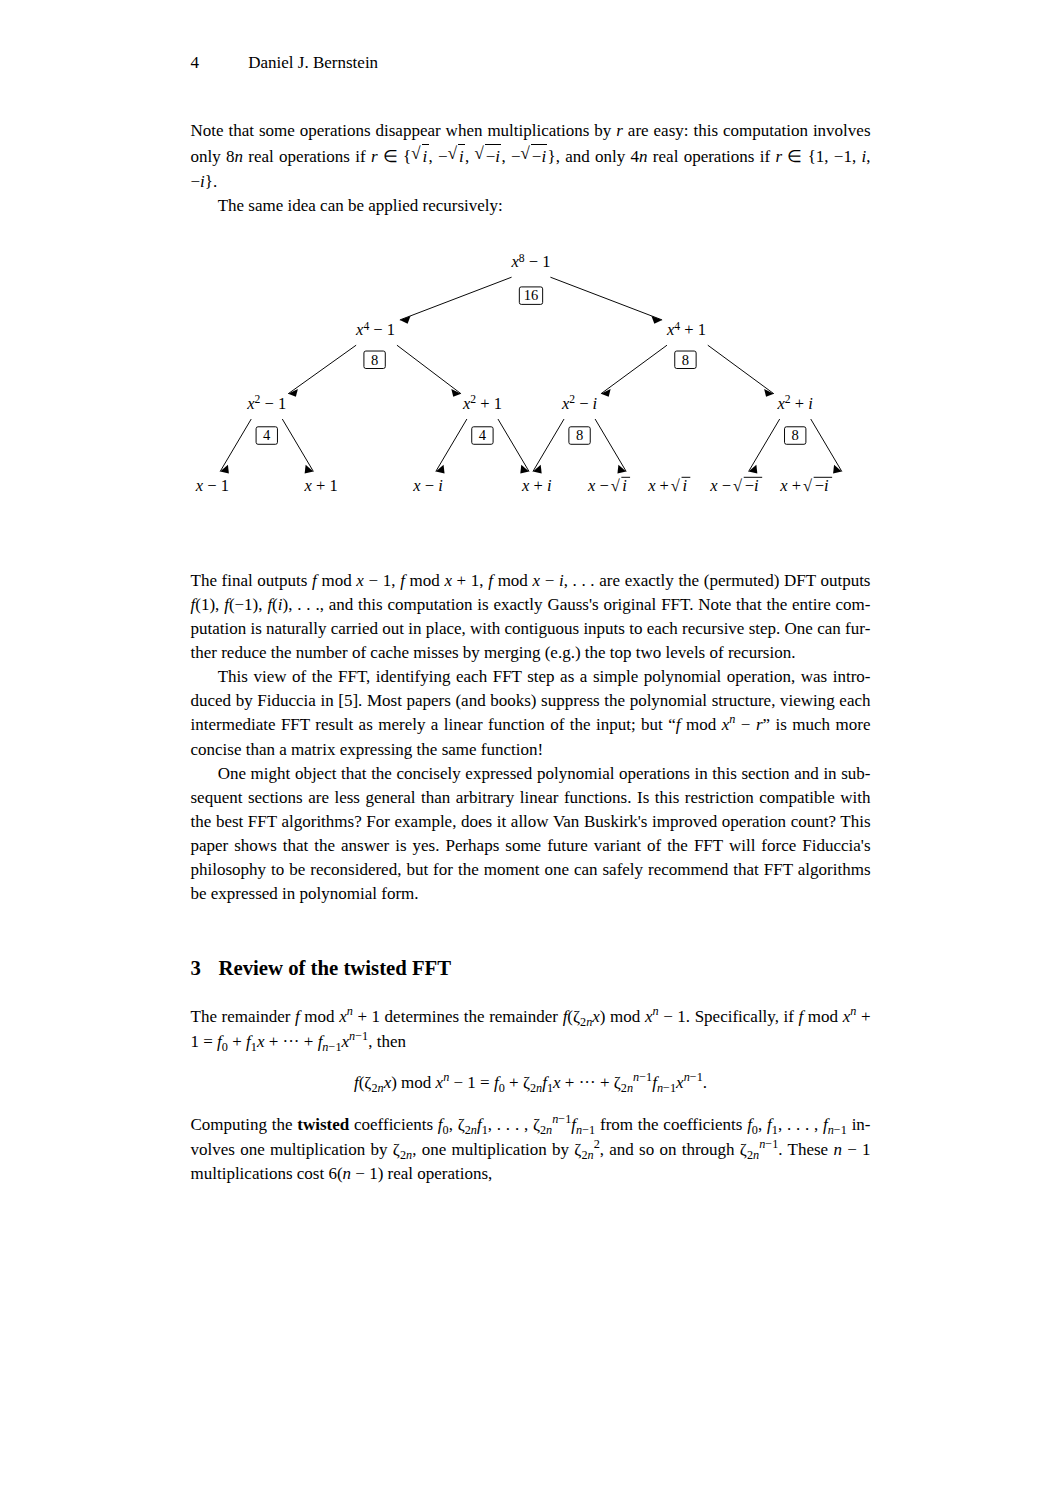4 Daniel J. Bernstein
Note that some operations disappear when multiplications by r are easy: this computation involves only 8n real operations if r ∈ {i, −i, −i, −−i}, and only 4n real operations if r ∈ {1, −1, i, −i}.
The same idea can be applied recursively:
Tree: x^8 − 1 splits into x^4 − 1 and x^4 + 1; these split into x^2 ∓ 1 and x^2 ∓ i; these split into linear factors. x8 − 1 16 x4 − 1 x4 + 1 8 8 x2 − 1 x2 + 1 x2 − i x2 + i 4 4 8 8 x − 1 x + 1 x − i x + i x − √ i x + √ i x − √ −i x + √ −i
The final outputs f mod x − 1, f mod x + 1, f mod x − i, . . . are exactly the (permuted) DFT outputs f(1), f(−1), f(i), . . ., and this computation is exactly Gauss's original FFT. Note that the entire computation is naturally carried out in place, with contiguous inputs to each recursive step. One can further reduce the number of cache misses by merging (e.g.) the top two levels of recursion.
This view of the FFT, identifying each FFT step as a simple polynomial operation, was introduced by Fiduccia in [5]. Most papers (and books) suppress the polynomial structure, viewing each intermediate FFT result as merely a linear function of the input; but “f mod xn − r” is much more concise than a matrix expressing the same function!
One might object that the concisely expressed polynomial operations in this section and in subsequent sections are less general than arbitrary linear functions. Is this restriction compatible with the best FFT algorithms? For example, does it allow Van Buskirk's improved operation count? This paper shows that the answer is yes. Perhaps some future variant of the FFT will force Fiduccia's philosophy to be reconsidered, but for the moment one can safely recommend that FFT algorithms be expressed in polynomial form.
3 Review of the twisted FFT
The remainder f mod xn + 1 determines the remainder f(ζ2nx) mod xn − 1. Specifically, if f mod xn + 1 = f0 + f1x + ··· + fn−1xn−1, then
f(ζ2nx) mod xn − 1 = f0 + ζ2nf1x + ··· + ζ2nn−1fn−1xn−1.
Computing the twisted coefficients f0, ζ2nf1, . . . , ζ2nn−1fn−1 from the coefficients f0, f1, . . . , fn−1 involves one multiplication by ζ2n, one multiplication by ζ2n2, and so on through ζ2nn−1. These n − 1 multiplications cost 6(n − 1) real operations,